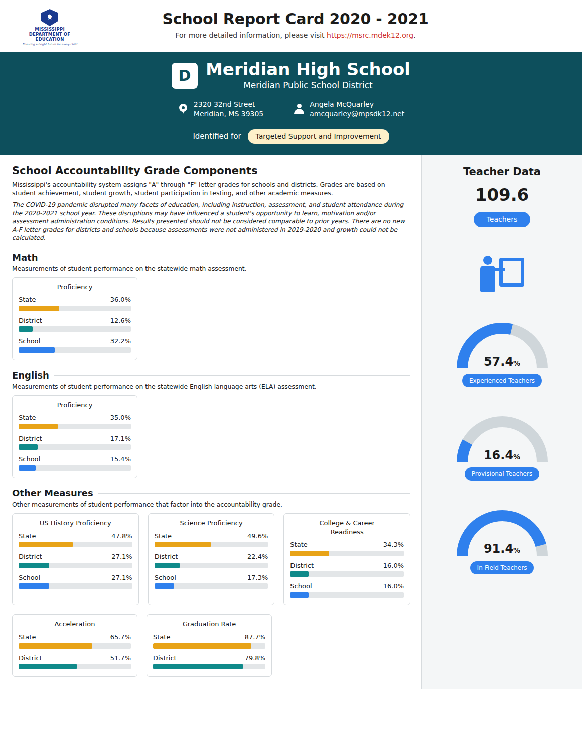MISSISSIPPI
DEPARTMENT OF
EDUCATION
Ensuring a bright future for every child
School Report Card 2020 - 2021
For more detailed information, please visit https://msrc.mdek12.org.
D
Meridian High School
Meridian Public School District
2320 32nd Street
Meridian, MS 39305
Angela McQuarley
amcquarley@mpsdk12.net
Identified for Targeted Support and Improvement
School Accountability Grade Components
Mississippi's accountability system assigns "A" through "F" letter grades for schools and districts. Grades are based on student achievement, student growth, student participation in testing, and other academic measures.
The COVID-19 pandemic disrupted many facets of education, including instruction, assessment, and student attendance during the 2020-2021 school year. These disruptions may have influenced a student's opportunity to learn, motivation and/or assessment administration conditions. Results presented should not be considered comparable to prior years. There are no new A-F letter grades for districts and schools because assessments were not administered in 2019-2020 and growth could not be calculated.
Math
Measurements of student performance on the statewide math assessment.
Proficiency
State 36.0%
District 12.6%
School 32.2%
English
Measurements of student performance on the statewide English language arts (ELA) assessment.
Proficiency
State 35.0%
District 17.1%
School 15.4%
Other Measures
Other measurements of student performance that factor into the accountability grade.
US History Proficiency
State 47.8%
District 27.1%
School 27.1%
Science Proficiency
State 49.6%
District 22.4%
School 17.3%
College & Career
Readiness
State 34.3%
District 16.0%
School 16.0%
Acceleration
State 65.7%
District 51.7%
Graduation Rate
State 87.7%
District 79.8%
Teacher Data
109.6
Teachers
57.4%
Experienced Teachers
16.4%
Provisional Teachers
91.4%
In-Field Teachers